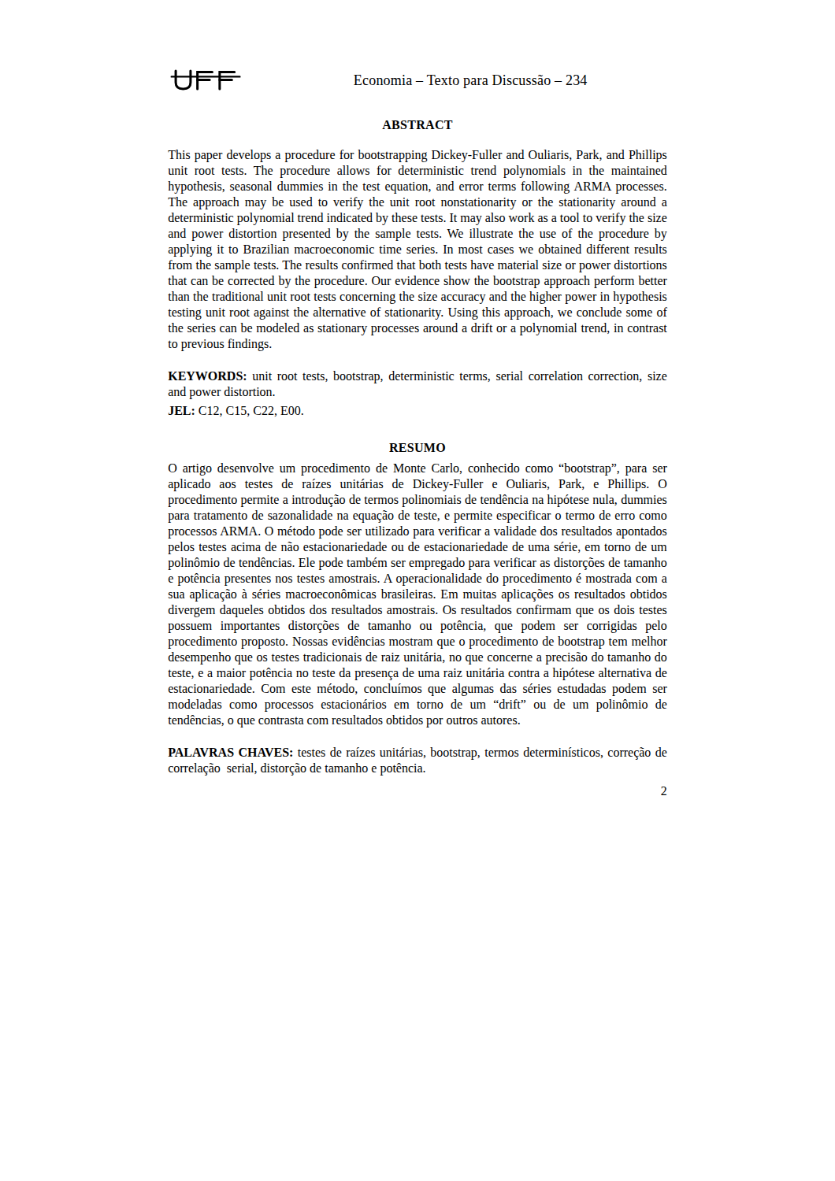Economia – Texto para Discussão – 234
ABSTRACT
This paper develops a procedure for bootstrapping Dickey-Fuller and Ouliaris, Park, and Phillips unit root tests. The procedure allows for deterministic trend polynomials in the maintained hypothesis, seasonal dummies in the test equation, and error terms following ARMA processes. The approach may be used to verify the unit root nonstationarity or the stationarity around a deterministic polynomial trend indicated by these tests. It may also work as a tool to verify the size and power distortion presented by the sample tests. We illustrate the use of the procedure by applying it to Brazilian macroeconomic time series. In most cases we obtained different results from the sample tests. The results confirmed that both tests have material size or power distortions that can be corrected by the procedure. Our evidence show the bootstrap approach perform better than the traditional unit root tests concerning the size accuracy and the higher power in hypothesis testing unit root against the alternative of stationarity. Using this approach, we conclude some of the series can be modeled as stationary processes around a drift or a polynomial trend, in contrast to previous findings.
KEYWORDS: unit root tests, bootstrap, deterministic terms, serial correlation correction, size and power distortion.
JEL: C12, C15, C22, E00.
RESUMO
O artigo desenvolve um procedimento de Monte Carlo, conhecido como “bootstrap”, para ser aplicado aos testes de raízes unitárias de Dickey-Fuller e Ouliaris, Park, e Phillips. O procedimento permite a introdução de termos polinomiais de tendência na hipótese nula, dummies para tratamento de sazonalidade na equação de teste, e permite especificar o termo de erro como processos ARMA. O método pode ser utilizado para verificar a validade dos resultados apontados pelos testes acima de não estacionariedade ou de estacionariedade de uma série, em torno de um polinômio de tendências. Ele pode também ser empregado para verificar as distorções de tamanho e potência presentes nos testes amostrais. A operacionalidade do procedimento é mostrada com a sua aplicação à séries macroeconômicas brasileiras. Em muitas aplicações os resultados obtidos divergem daqueles obtidos dos resultados amostrais. Os resultados confirmam que os dois testes possuem importantes distorções de tamanho ou potência, que podem ser corrigidas pelo procedimento proposto. Nossas evidências mostram que o procedimento de bootstrap tem melhor desempenho que os testes tradicionais de raiz unitária, no que concerne a precisão do tamanho do teste, e a maior potência no teste da presença de uma raiz unitária contra a hipótese alternativa de estacionariedade. Com este método, concluímos que algumas das séries estudadas podem ser modeladas como processos estacionários em torno de um “drift” ou de um polinômio de tendências, o que contrasta com resultados obtidos por outros autores.
PALAVRAS CHAVES: testes de raízes unitárias, bootstrap, termos determinísticos, correção de correlação serial, distorção de tamanho e potência.
2